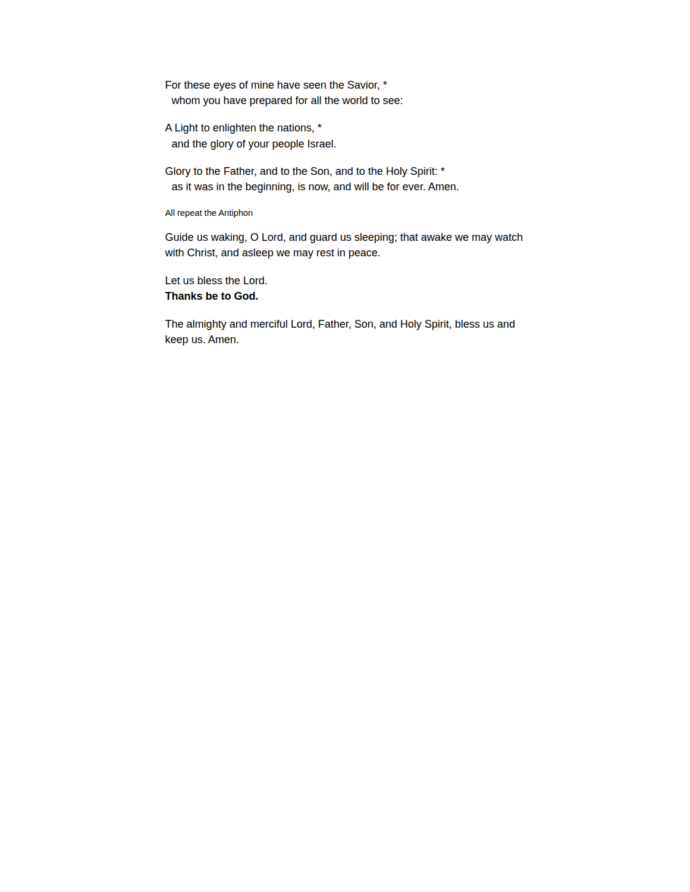For these eyes of mine have seen the Savior, * whom you have prepared for all the world to see:
A Light to enlighten the nations, * and the glory of your people Israel.
Glory to the Father, and to the Son, and to the Holy Spirit: * as it was in the beginning, is now, and will be for ever. Amen.
All repeat the Antiphon
Guide us waking, O Lord, and guard us sleeping; that awake we may watch with Christ, and asleep we may rest in peace.
Let us bless the Lord.
Thanks be to God.
The almighty and merciful Lord, Father, Son, and Holy Spirit, bless us and keep us. Amen.